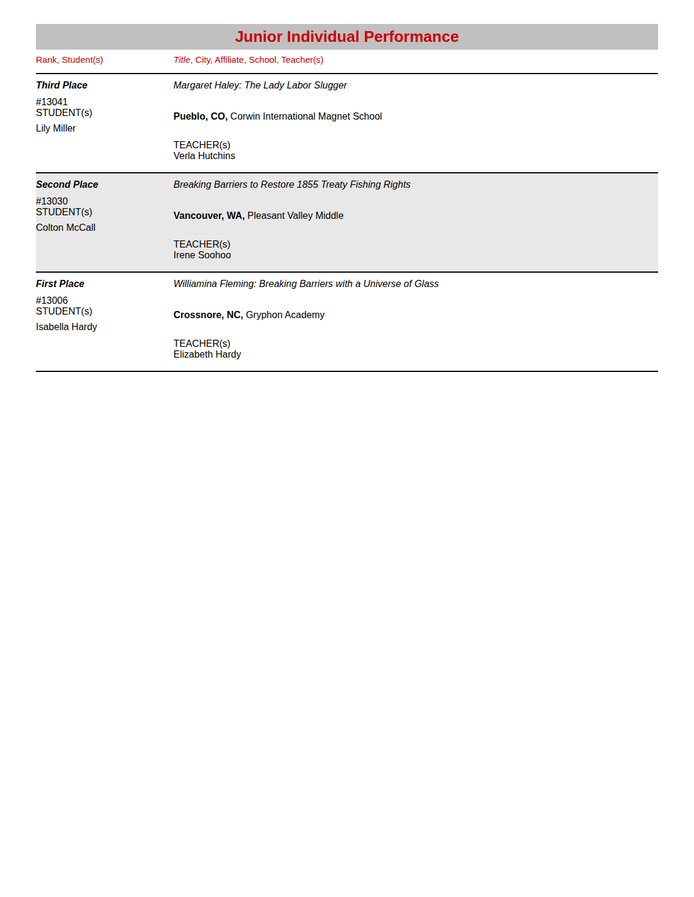Junior Individual Performance
Rank, Student(s) Title, City, Affiliate, School, Teacher(s)
| Third Place #13041 STUDENT(s) Lily Miller | Margaret Haley: The Lady Labor Slugger Pueblo, CO, Corwin International Magnet School TEACHER(s) Verla Hutchins |
| Second Place #13030 STUDENT(s) Colton McCall | Breaking Barriers to Restore 1855 Treaty Fishing Rights Vancouver, WA, Pleasant Valley Middle TEACHER(s) Irene Soohoo |
| First Place #13006 STUDENT(s) Isabella Hardy | Williamina Fleming: Breaking Barriers with a Universe of Glass Crossnore, NC, Gryphon Academy TEACHER(s) Elizabeth Hardy |